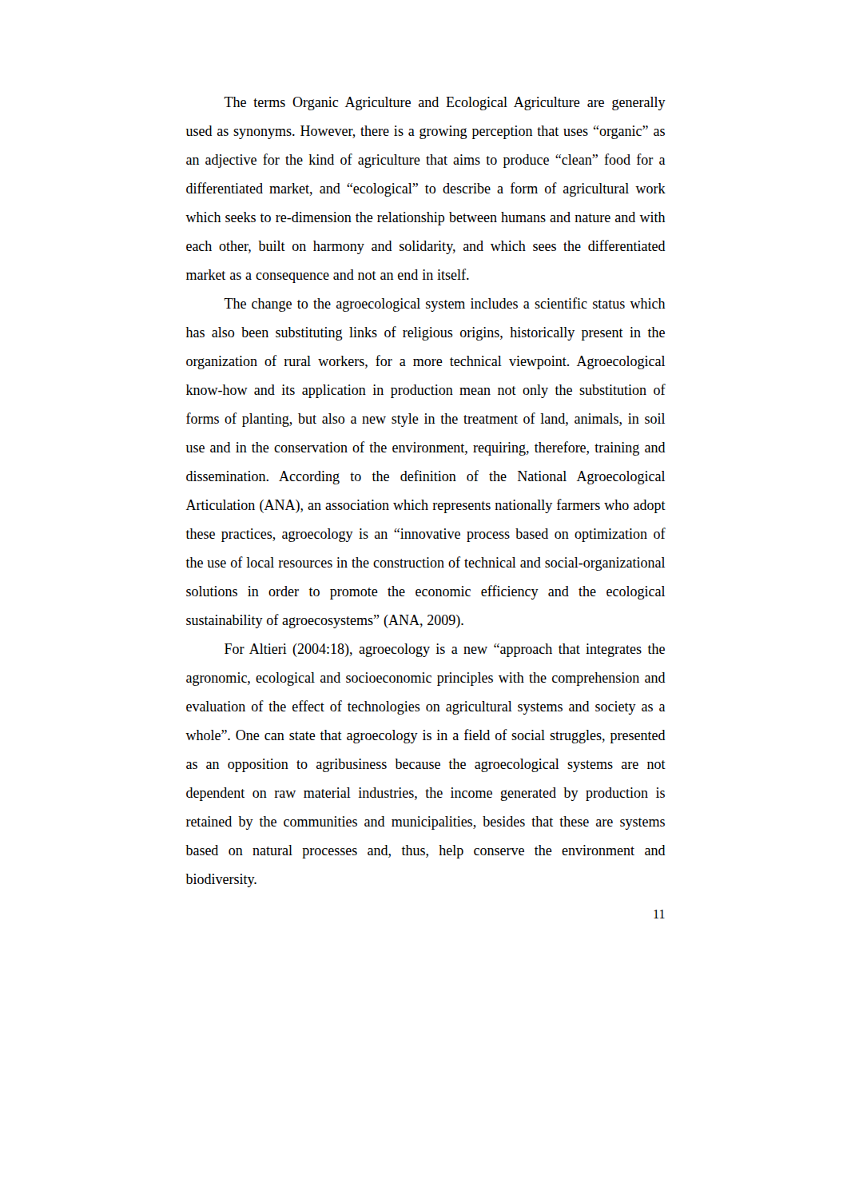The terms Organic Agriculture and Ecological Agriculture are generally used as synonyms. However, there is a growing perception that uses “organic” as an adjective for the kind of agriculture that aims to produce “clean” food for a differentiated market, and “ecological” to describe a form of agricultural work which seeks to re-dimension the relationship between humans and nature and with each other, built on harmony and solidarity, and which sees the differentiated market as a consequence and not an end in itself.
The change to the agroecological system includes a scientific status which has also been substituting links of religious origins, historically present in the organization of rural workers, for a more technical viewpoint. Agroecological know-how and its application in production mean not only the substitution of forms of planting, but also a new style in the treatment of land, animals, in soil use and in the conservation of the environment, requiring, therefore, training and dissemination. According to the definition of the National Agroecological Articulation (ANA), an association which represents nationally farmers who adopt these practices, agroecology is an “innovative process based on optimization of the use of local resources in the construction of technical and social-organizational solutions in order to promote the economic efficiency and the ecological sustainability of agroecosystems” (ANA, 2009).
For Altieri (2004:18), agroecology is a new “approach that integrates the agronomic, ecological and socioeconomic principles with the comprehension and evaluation of the effect of technologies on agricultural systems and society as a whole”. One can state that agroecology is in a field of social struggles, presented as an opposition to agribusiness because the agroecological systems are not dependent on raw material industries, the income generated by production is retained by the communities and municipalities, besides that these are systems based on natural processes and, thus, help conserve the environment and biodiversity.
11